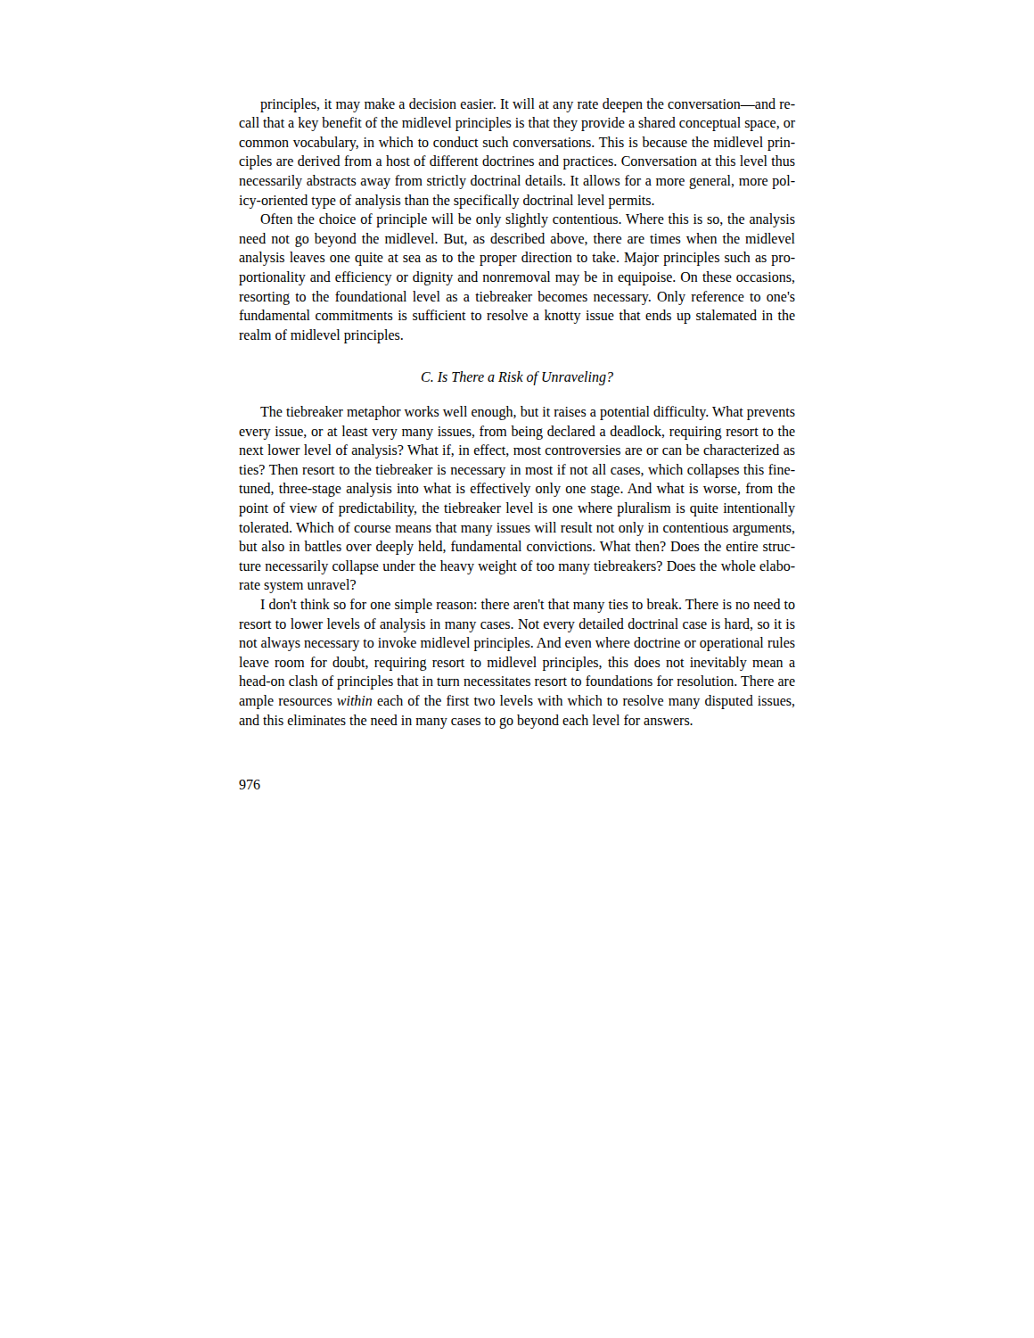principles, it may make a decision easier. It will at any rate deepen the conversation—and recall that a key benefit of the midlevel principles is that they provide a shared conceptual space, or common vocabulary, in which to conduct such conversations. This is because the midlevel principles are derived from a host of different doctrines and practices. Conversation at this level thus necessarily abstracts away from strictly doctrinal details. It allows for a more general, more policy-oriented type of analysis than the specifically doctrinal level permits.
Often the choice of principle will be only slightly contentious. Where this is so, the analysis need not go beyond the midlevel. But, as described above, there are times when the midlevel analysis leaves one quite at sea as to the proper direction to take. Major principles such as proportionality and efficiency or dignity and nonremoval may be in equipoise. On these occasions, resorting to the foundational level as a tiebreaker becomes necessary. Only reference to one's fundamental commitments is sufficient to resolve a knotty issue that ends up stalemated in the realm of midlevel principles.
C. Is There a Risk of Unraveling?
The tiebreaker metaphor works well enough, but it raises a potential difficulty. What prevents every issue, or at least very many issues, from being declared a deadlock, requiring resort to the next lower level of analysis? What if, in effect, most controversies are or can be characterized as ties? Then resort to the tiebreaker is necessary in most if not all cases, which collapses this fine-tuned, three-stage analysis into what is effectively only one stage. And what is worse, from the point of view of predictability, the tiebreaker level is one where pluralism is quite intentionally tolerated. Which of course means that many issues will result not only in contentious arguments, but also in battles over deeply held, fundamental convictions. What then? Does the entire structure necessarily collapse under the heavy weight of too many tiebreakers? Does the whole elaborate system unravel?
I don't think so for one simple reason: there aren't that many ties to break. There is no need to resort to lower levels of analysis in many cases. Not every detailed doctrinal case is hard, so it is not always necessary to invoke midlevel principles. And even where doctrine or operational rules leave room for doubt, requiring resort to midlevel principles, this does not inevitably mean a head-on clash of principles that in turn necessitates resort to foundations for resolution. There are ample resources within each of the first two levels with which to resolve many disputed issues, and this eliminates the need in many cases to go beyond each level for answers.
976